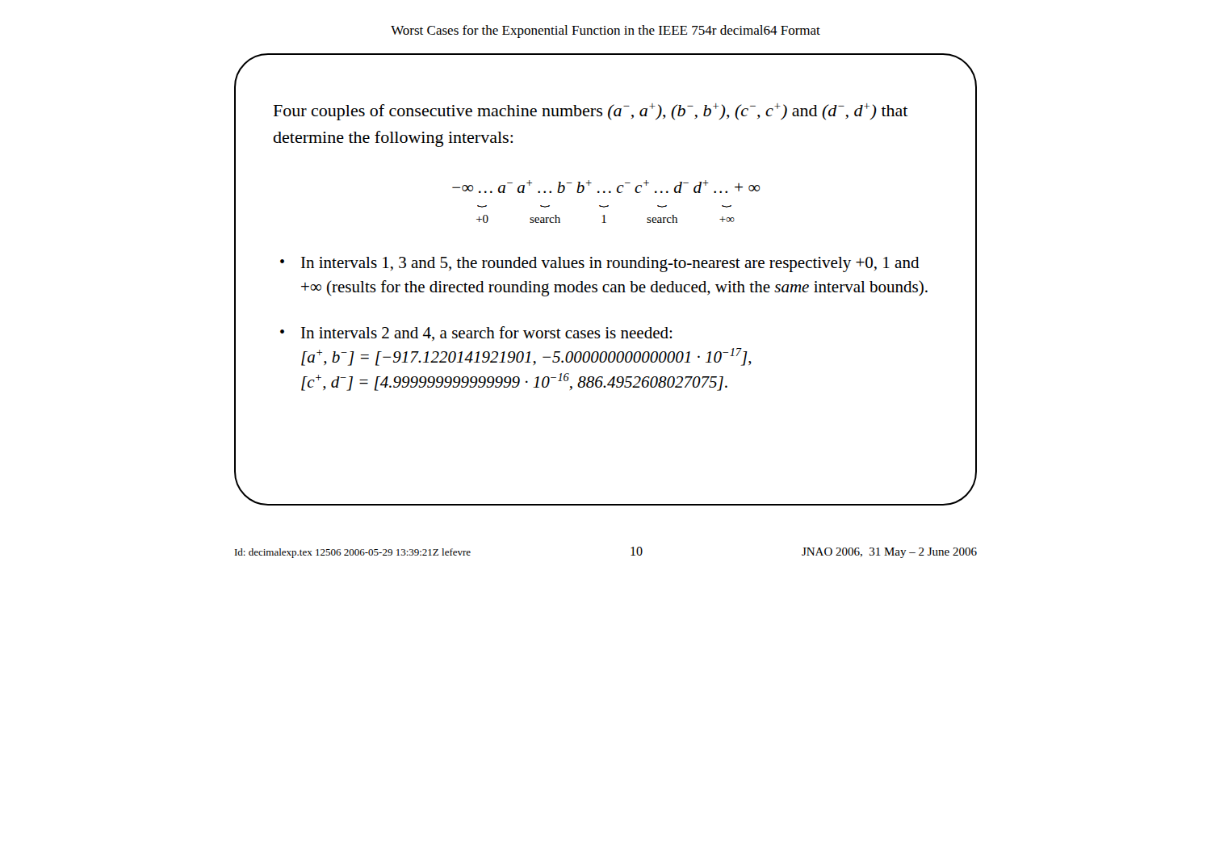Worst Cases for the Exponential Function in the IEEE 754r decimal64 Format
Four couples of consecutive machine numbers (a−, a+), (b−, b+), (c−, c+) and (d−, d+) that determine the following intervals:
| −∞ … a − | a + … b − | b + … c − | c + … d − | d + … + ∞ |
| ⏟ +0 | ⏟ search | ⏟ 1 | ⏟ search | ⏟ +∞ |
In intervals 1, 3 and 5, the rounded values in rounding-to-nearest are respectively +0, 1 and +∞ (results for the directed rounding modes can be deduced, with the same interval bounds).
In intervals 2 and 4, a search for worst cases is needed:
[a+, b−] = [−917.1220141921901, −5.000000000000001 · 10−17],
[c+, d−] = [4.999999999999999 · 10−16, 886.4952608027075].
Id: decimalexp.tex 12506 2006-05-29 13:39:21Z lefevre 10 JNAO 2006, 31 May – 2 June 2006